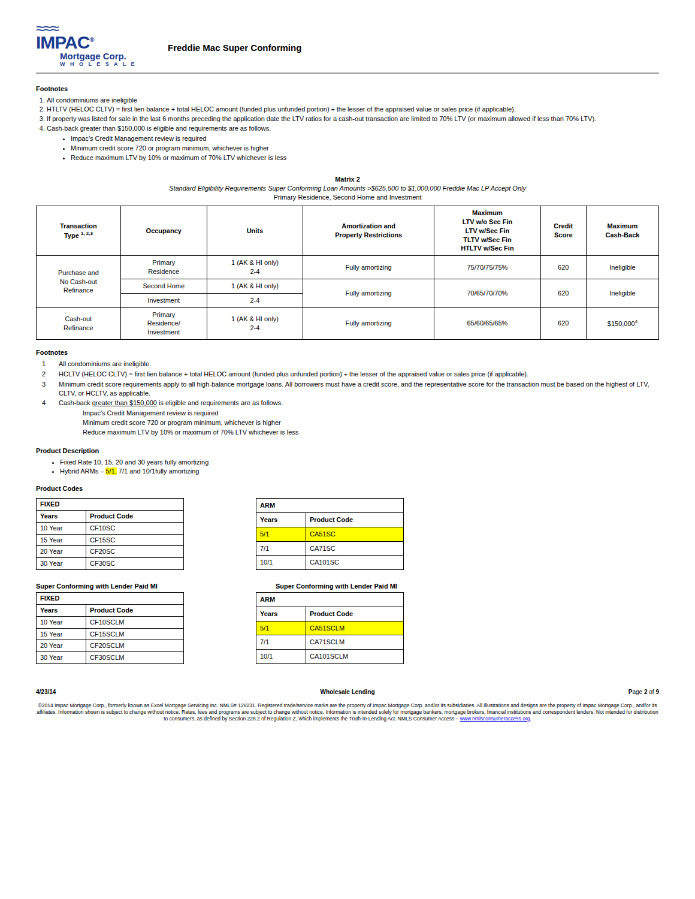≈≈≈
IMPAC®
Mortgage Corp.
W H O L E S A L E
Freddie Mac Super Conforming
Footnotes
All condominiums are ineligible
HTLTV (HELOC CLTV) = first lien balance + total HELOC amount (funded plus unfunded portion) ÷ the lesser of the appraised value or sales price (if applicable).
If property was listed for sale in the last 6 months preceding the application date the LTV ratios for a cash-out transaction are limited to 70% LTV (or maximum allowed if less than 70% LTV).
Cash-back greater than $150,000 is eligible and requirements are as follows.
Impac's Credit Management review is required
Minimum credit score 720 or program minimum, whichever is higher
Reduce maximum LTV by 10% or maximum of 70% LTV whichever is less
Matrix 2
Standard Eligibility Requirements Super Conforming Loan Amounts >$625,500 to $1,000,000 Freddie Mac LP Accept Only
Primary Residence, Second Home and Investment
| Transaction Type 1, 2,3 | Occupancy | Units | Amortization and Property Restrictions | Maximum LTV w/o Sec Fin LTV w/Sec Fin TLTV w/Sec Fin HTLTV w/Sec Fin | Credit Score | Maximum Cash-Back |
| --- | --- | --- | --- | --- | --- | --- |
| Purchase and No Cash-out Refinance | Primary Residence | 1 (AK & HI only) 2-4 | Fully amortizing | 75/70/75/75% | 620 | Ineligible |
| Second Home | 1 (AK & HI only) | Fully amortizing | 70/65/70/70% | 620 | Ineligible |
| Investment | 2-4 |
| Cash-out Refinance | Primary Residence/ Investment | 1 (AK & HI only) 2-4 | Fully amortizing | 65/60/65/65% | 620 | $150,000 4 |
Footnotes
1 All condominiums are ineligible.
2 HCLTV (HELOC CLTV) = first lien balance + total HELOC amount (funded plus unfunded portion) ÷ the lesser of the appraised value or sales price (if applicable).
3 Minimum credit score requirements apply to all high-balance mortgage loans. All borrowers must have a credit score, and the representative score for the transaction must be based on the highest of LTV, CLTV, or HCLTV, as applicable.
4 Cash-back greater than $150,000 is eligible and requirements are as follows.
Impac's Credit Management review is required
Minimum credit score 720 or program minimum, whichever is higher
Reduce maximum LTV by 10% or maximum of 70% LTV whichever is less
Product Description
Fixed Rate 10, 15, 20 and 30 years fully amortizing
Hybrid ARMs – 5/1, 7/1 and 10/1fully amortizing
Product Codes
| FIXED |
| --- |
| Years | Product Code |
| 10 Year | CF10SC |
| 15 Year | CF15SC |
| 20 Year | CF20SC |
| 30 Year | CF30SC |
| ARM |
| --- |
| Years | Product Code |
| 5/1 | CA51SC |
| 7/1 | CA71SC |
| 10/1 | CA101SC |
Super Conforming with Lender Paid MI
Super Conforming with Lender Paid MI
| FIXED |
| --- |
| Years | Product Code |
| 10 Year | CF10SCLM |
| 15 Year | CF15SCLM |
| 20 Year | CF20SCLM |
| 30 Year | CF30SCLM |
| ARM |
| --- |
| Years | Product Code |
| 5/1 | CA51SCLM |
| 7/1 | CA71SCLM |
| 10/1 | CA101SCLM |
4/23/14 Wholesale Lending Page 2 of 9
©2014 Impac Mortgage Corp., formerly known as Excel Mortgage Servicing Inc. NMLS# 128231. Registered trade/service marks are the property of Impac Mortgage Corp. and/or its subsidiaries. All illustrations and designs are the property of Impac Mortgage Corp., and/or its affiliates. Information shown is subject to change without notice. Rates, fees and programs are subject to change without notice. Information is intended solely for mortgage bankers, mortgage brokers, financial institutions and correspondent lenders. Not intended for distribution to consumers, as defined by Section 226.2 of Regulation Z, which implements the Truth-In-Lending Act. NMLS Consumer Access – www.nmlsconsumeraccess.org.